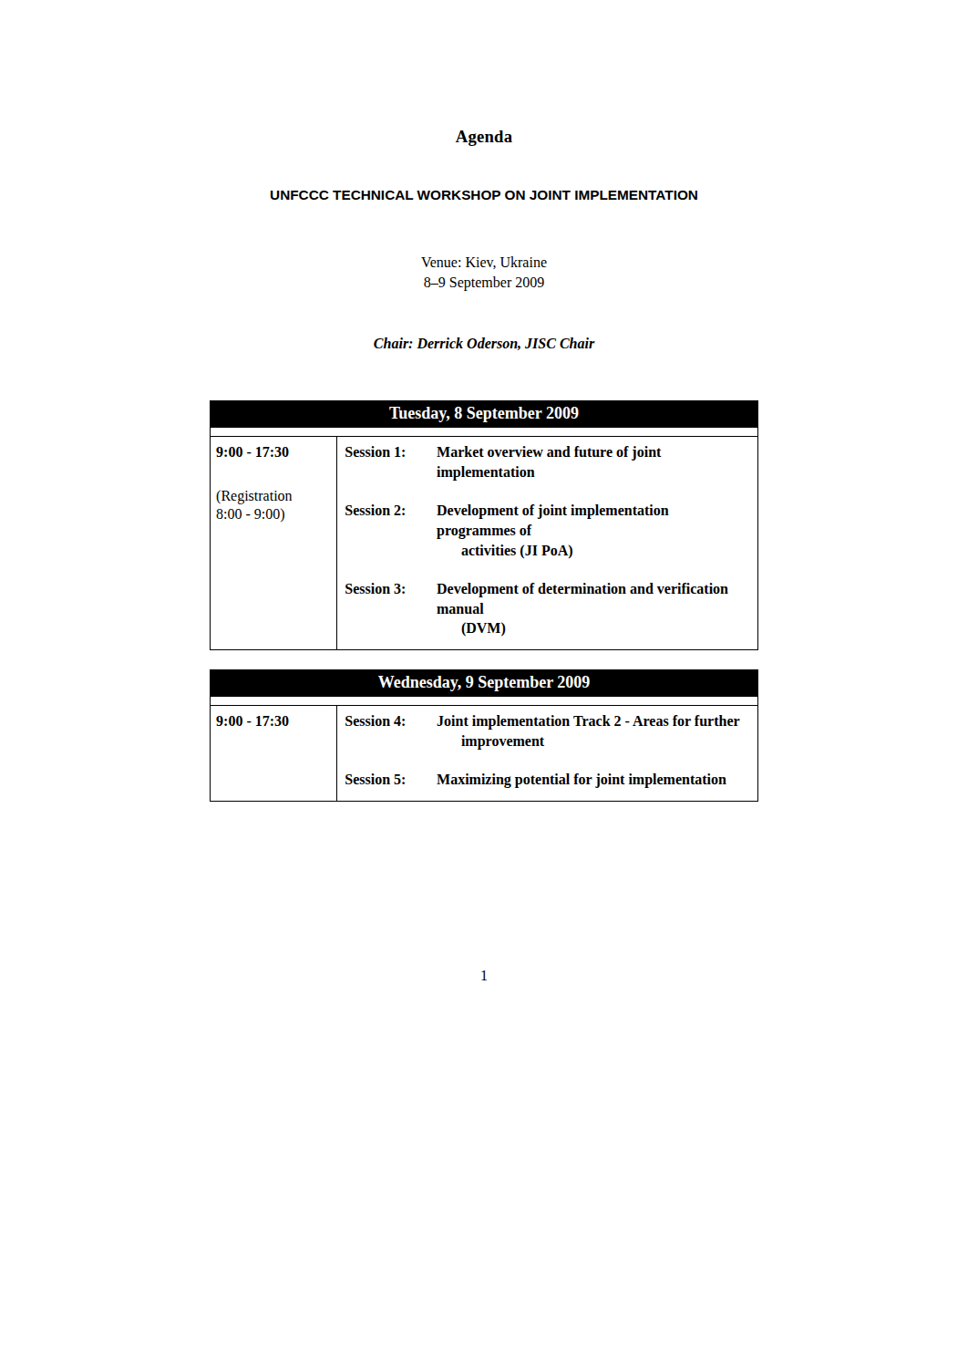Agenda
UNFCCC TECHNICAL WORKSHOP ON JOINT IMPLEMENTATION
Venue: Kiev, Ukraine
8–9 September 2009
Chair: Derrick Oderson, JISC Chair
| Tuesday, 8 September 2009 |
| --- |
| 9:00 - 17:30 (Registration 8:00 - 9:00) | / Session 1: / Market overview and future of joint implementation / / Session 2: / Development of joint implementation programmes of activities (JI PoA) / / Session 3: / Development of determination and verification manual (DVM) / |
| Wednesday, 9 September 2009 |
| --- |
| 9:00 - 17:30 | / Session 4: / Joint implementation Track 2 - Areas for further improvement / / Session 5: / Maximizing potential for joint implementation / |
1